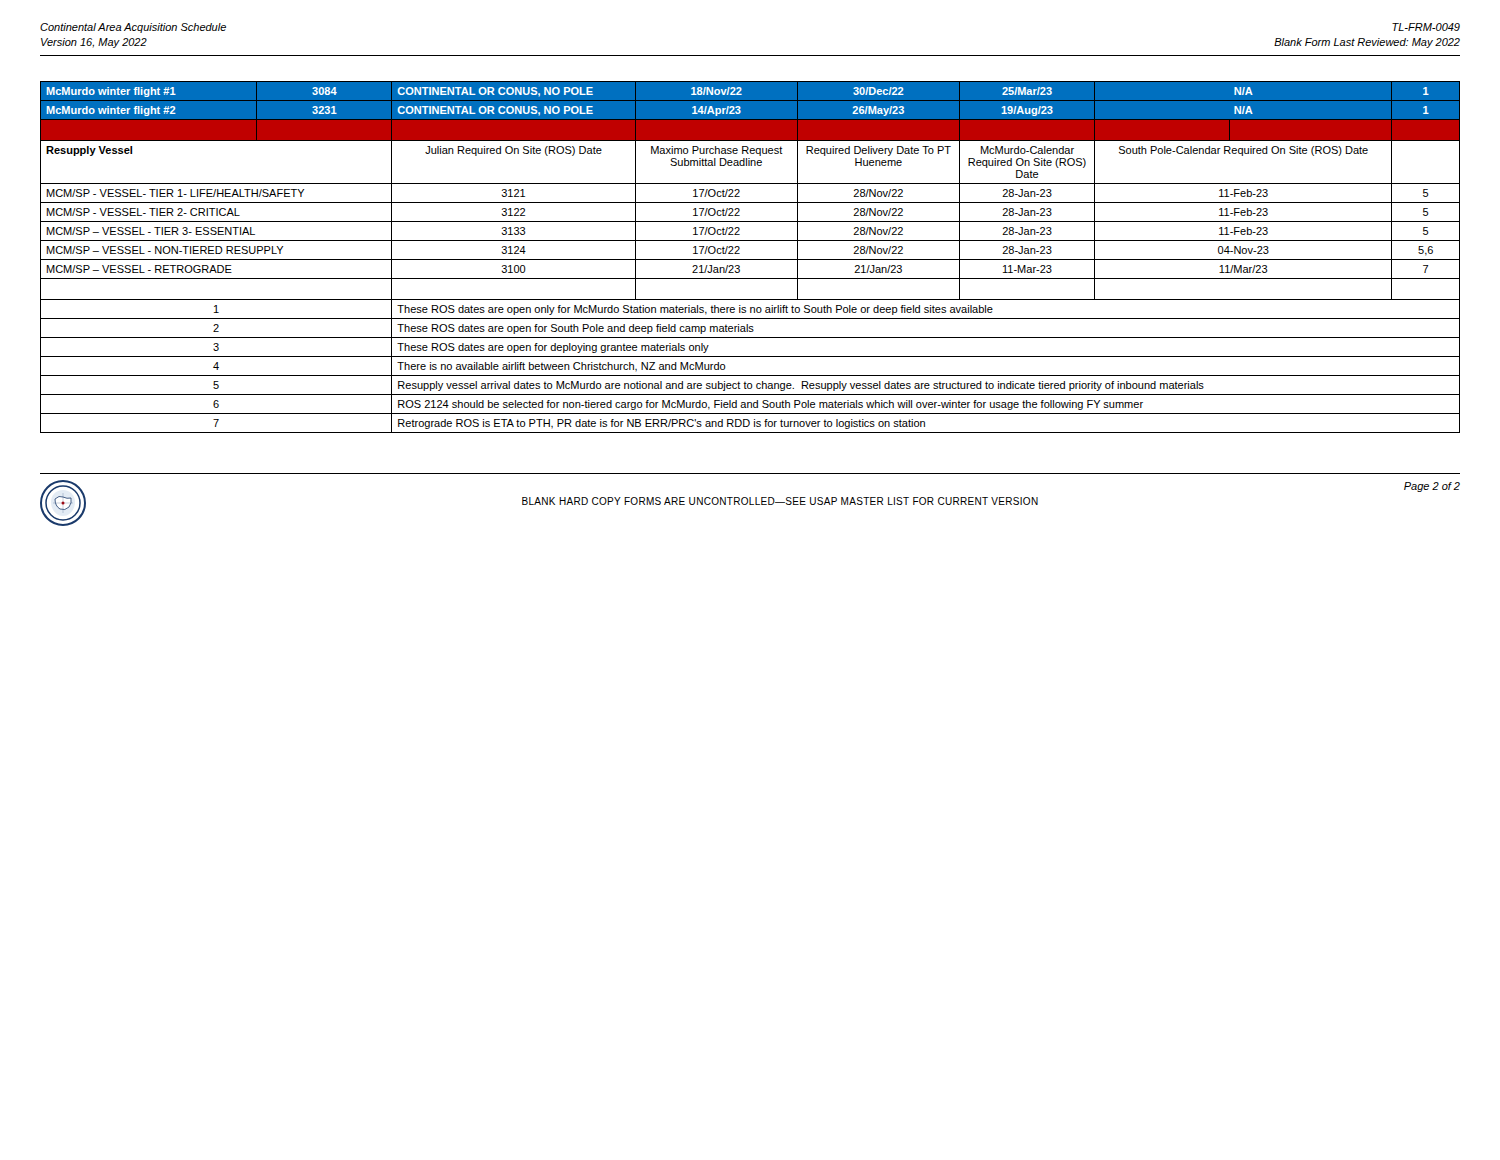Continental Area Acquisition Schedule
Version 16, May 2022
TL-FRM-0049
Blank Form Last Reviewed: May 2022
| McMurdo winter flight #1 | 3084 | CONTINENTAL OR CONUS, NO POLE | 18/Nov/22 | 30/Dec/22 | 25/Mar/23 | N/A | 1 |
| McMurdo winter flight #2 | 3231 | CONTINENTAL OR CONUS, NO POLE | 14/Apr/23 | 26/May/23 | 19/Aug/23 | N/A | 1 |
| Resupply Vessel | Julian Required On Site (ROS) Date | Maximo Purchase Request Submittal Deadline | Required Delivery Date To PT Hueneme | McMurdo-Calendar Required On Site (ROS) Date | South Pole-Calendar Required On Site (ROS) Date | |
| MCM/SP - VESSEL- TIER 1- LIFE/HEALTH/SAFETY | 3121 | 17/Oct/22 | 28/Nov/22 | 28-Jan-23 | 11-Feb-23 | 5 |
| MCM/SP - VESSEL- TIER 2- CRITICAL | 3122 | 17/Oct/22 | 28/Nov/22 | 28-Jan-23 | 11-Feb-23 | 5 |
| MCM/SP – VESSEL - TIER 3- ESSENTIAL | 3133 | 17/Oct/22 | 28/Nov/22 | 28-Jan-23 | 11-Feb-23 | 5 |
| MCM/SP – VESSEL - NON-TIERED RESUPPLY | 3124 | 17/Oct/22 | 28/Nov/22 | 28-Jan-23 | 04-Nov-23 | 5,6 |
| MCM/SP – VESSEL - RETROGRADE | 3100 | 21/Jan/23 | 21/Jan/23 | 11-Mar-23 | 11/Mar/23 | 7 |
| 1 | These ROS dates are open only for McMurdo Station materials, there is no airlift to South Pole or deep field sites available |
| 2 | These ROS dates are open for South Pole and deep field camp materials |
| 3 | These ROS dates are open for deploying grantee materials only |
| 4 | There is no available airlift between Christchurch, NZ and McMurdo |
| 5 | Resupply vessel arrival dates to McMurdo are notional and are subject to change. Resupply vessel dates are structured to indicate tiered priority of inbound materials |
| 6 | ROS 2124 should be selected for non-tiered cargo for McMurdo, Field and South Pole materials which will over-winter for usage the following FY summer |
| 7 | Retrograde ROS is ETA to PTH, PR date is for NB ERR/PRC's and RDD is for turnover to logistics on station |
Page 2 of 2
BLANK HARD COPY FORMS ARE UNCONTROLLED—SEE USAP MASTER LIST FOR CURRENT VERSION